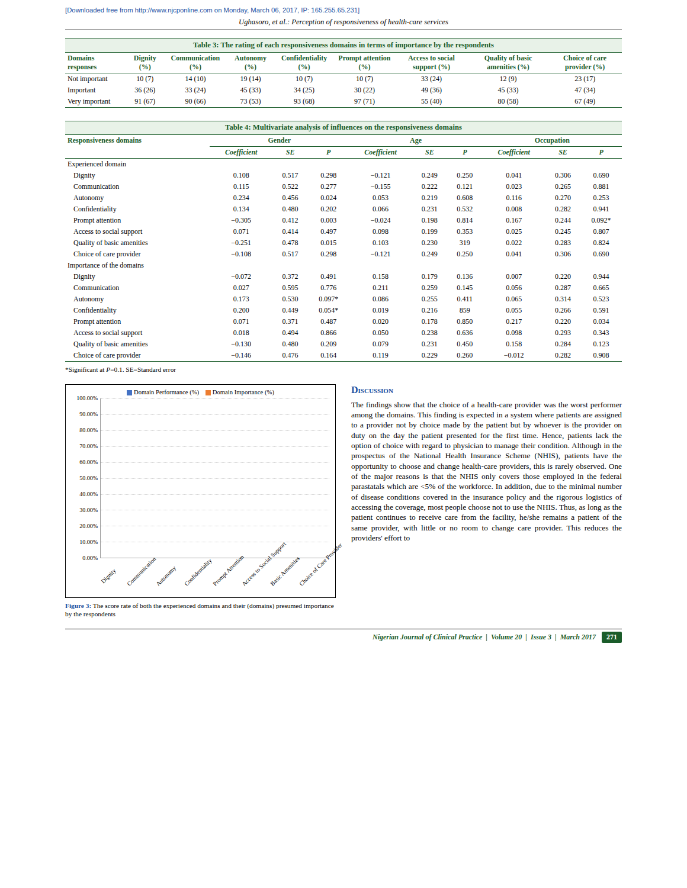[Downloaded free from http://www.njcponline.com on Monday, March 06, 2017, IP: 165.255.65.231]
Ughasoro, et al.: Perception of responsiveness of health-care services
Table 3: The rating of each responsiveness domains in terms of importance by the respondents
| Domains responses | Dignity (%) | Communication (%) | Autonomy (%) | Confidentiality (%) | Prompt attention (%) | Access to social support (%) | Quality of basic amenities (%) | Choice of care provider (%) |
| --- | --- | --- | --- | --- | --- | --- | --- | --- |
| Not important | 10 (7) | 14 (10) | 19 (14) | 10 (7) | 10 (7) | 33 (24) | 12 (9) | 23 (17) |
| Important | 36 (26) | 33 (24) | 45 (33) | 34 (25) | 30 (22) | 49 (36) | 45 (33) | 47 (34) |
| Very important | 91 (67) | 90 (66) | 73 (53) | 93 (68) | 97 (71) | 55 (40) | 80 (58) | 67 (49) |
Table 4: Multivariate analysis of influences on the responsiveness domains
| Responsiveness domains | Gender | Age | Occupation |
| --- | --- | --- | --- |
| Coefficient | SE | P | Coefficient | SE | P | Coefficient | SE | P |
| Experienced domain |
| Dignity | 0.108 | 0.517 | 0.298 | −0.121 | 0.249 | 0.250 | 0.041 | 0.306 | 0.690 |
| Communication | 0.115 | 0.522 | 0.277 | −0.155 | 0.222 | 0.121 | 0.023 | 0.265 | 0.881 |
| Autonomy | 0.234 | 0.456 | 0.024 | 0.053 | 0.219 | 0.608 | 0.116 | 0.270 | 0.253 |
| Confidentiality | 0.134 | 0.480 | 0.202 | 0.066 | 0.231 | 0.532 | 0.008 | 0.282 | 0.941 |
| Prompt attention | −0.305 | 0.412 | 0.003 | −0.024 | 0.198 | 0.814 | 0.167 | 0.244 | 0.092* |
| Access to social support | 0.071 | 0.414 | 0.497 | 0.098 | 0.199 | 0.353 | 0.025 | 0.245 | 0.807 |
| Quality of basic amenities | −0.251 | 0.478 | 0.015 | 0.103 | 0.230 | 319 | 0.022 | 0.283 | 0.824 |
| Choice of care provider | −0.108 | 0.517 | 0.298 | −0.121 | 0.249 | 0.250 | 0.041 | 0.306 | 0.690 |
| Importance of the domains |
| Dignity | −0.072 | 0.372 | 0.491 | 0.158 | 0.179 | 0.136 | 0.007 | 0.220 | 0.944 |
| Communication | 0.027 | 0.595 | 0.776 | 0.211 | 0.259 | 0.145 | 0.056 | 0.287 | 0.665 |
| Autonomy | 0.173 | 0.530 | 0.097* | 0.086 | 0.255 | 0.411 | 0.065 | 0.314 | 0.523 |
| Confidentiality | 0.200 | 0.449 | 0.054* | 0.019 | 0.216 | 859 | 0.055 | 0.266 | 0.591 |
| Prompt attention | 0.071 | 0.371 | 0.487 | 0.020 | 0.178 | 0.850 | 0.217 | 0.220 | 0.034 |
| Access to social support | 0.018 | 0.494 | 0.866 | 0.050 | 0.238 | 0.636 | 0.098 | 0.293 | 0.343 |
| Quality of basic amenities | −0.130 | 0.480 | 0.209 | 0.079 | 0.231 | 0.450 | 0.158 | 0.284 | 0.123 |
| Choice of care provider | −0.146 | 0.476 | 0.164 | 0.119 | 0.229 | 0.260 | −0.012 | 0.282 | 0.908 |
*Significant at P=0.1. SE=Standard error
Domain Performance (%) Domain Importance (%)
100.00%
90.00%
80.00%
70.00%
60.00%
50.00%
40.00%
30.00%
20.00%
10.00%
0.00%
Dignity Communication Autonomy Confidentiality Prompt Attention Access to Social Support Basic Amenities Choice of Care Provider
Figure 3: The score rate of both the experienced domains and their (domains) presumed importance by the respondents
Discussion
The findings show that the choice of a health-care provider was the worst performer among the domains. This finding is expected in a system where patients are assigned to a provider not by choice made by the patient but by whoever is the provider on duty on the day the patient presented for the first time. Hence, patients lack the option of choice with regard to physician to manage their condition. Although in the prospectus of the National Health Insurance Scheme (NHIS), patients have the opportunity to choose and change health-care providers, this is rarely observed. One of the major reasons is that the NHIS only covers those employed in the federal parastatals which are <5% of the workforce. In addition, due to the minimal number of disease conditions covered in the insurance policy and the rigorous logistics of accessing the coverage, most people choose not to use the NHIS. Thus, as long as the patient continues to receive care from the facility, he/she remains a patient of the same provider, with little or no room to change care provider. This reduces the providers' effort to
Nigerian Journal of Clinical Practice | Volume 20 | Issue 3 | March 2017 271